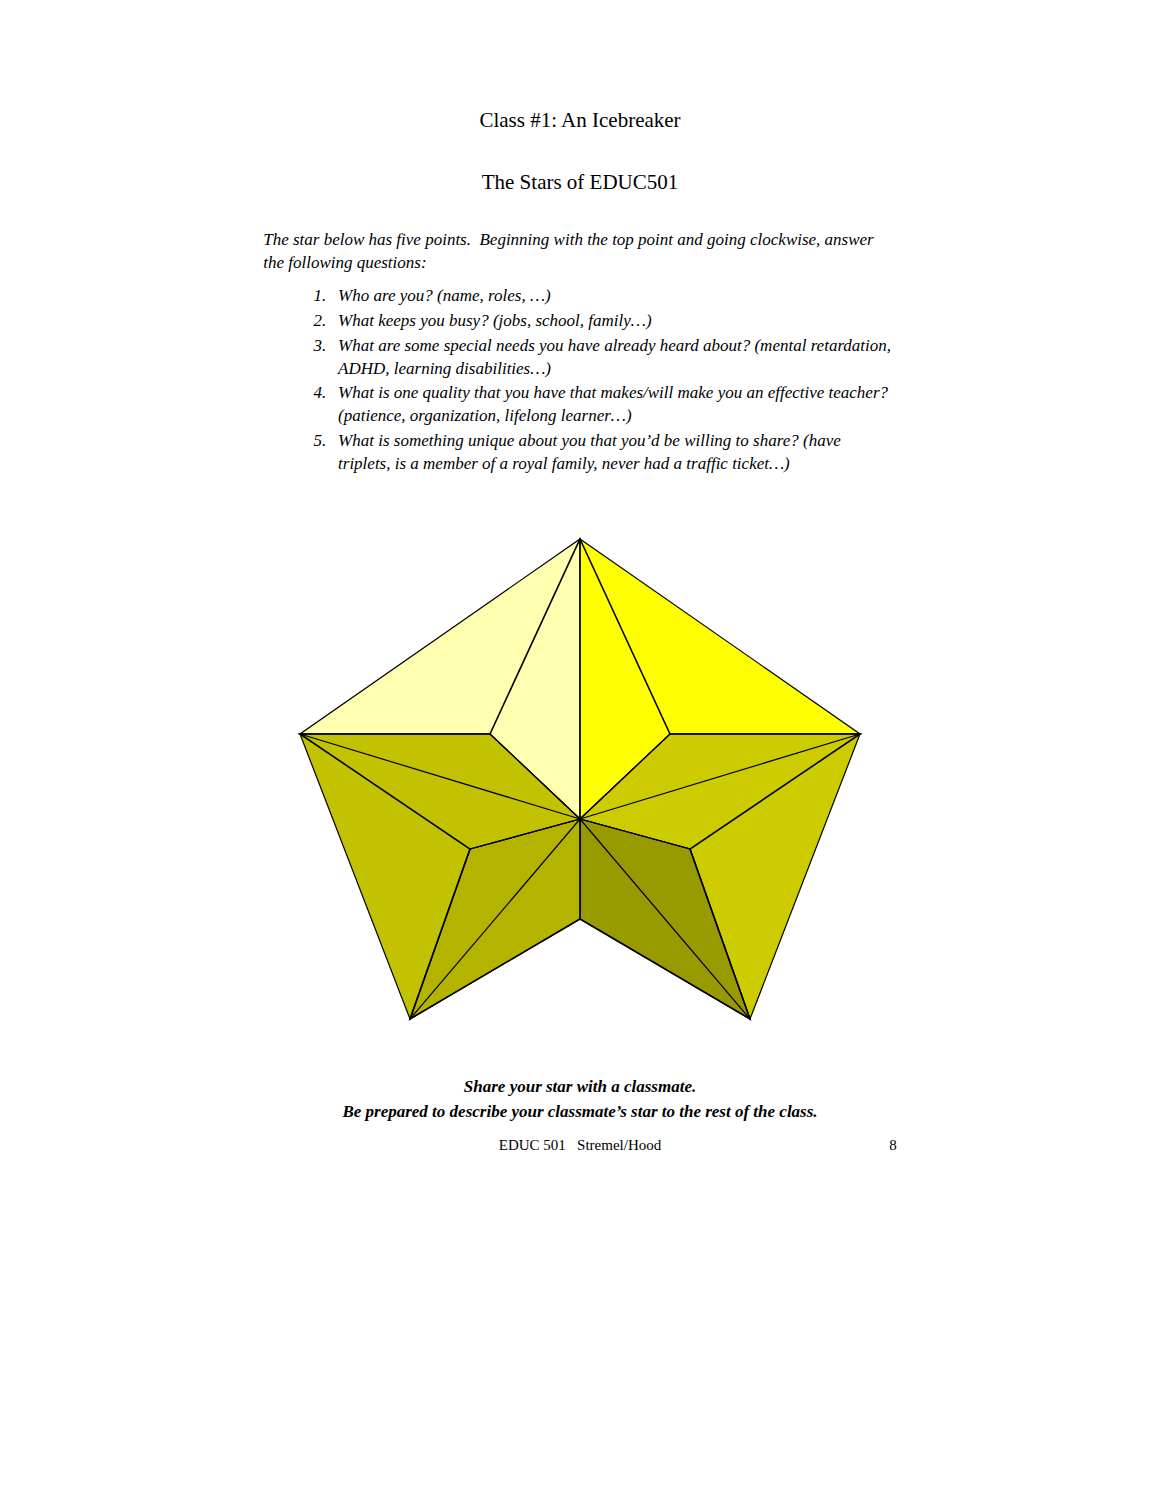Class #1: An Icebreaker
The Stars of EDUC501
The star below has five points. Beginning with the top point and going clockwise, answer the following questions:
Who are you? (name, roles, …)
What keeps you busy? (jobs, school, family…)
What are some special needs you have already heard about? (mental retardation, ADHD, learning disabilities…)
What is one quality that you have that makes/will make you an effective teacher? (patience, organization, lifelong learner…)
What is something unique about you that you’d be willing to share? (have triplets, is a member of a royal family, never had a traffic ticket…)
Share your star with a classmate.
Be prepared to describe your classmate’s star to the rest of the class.
EDUC 501 Stremel/Hood
8